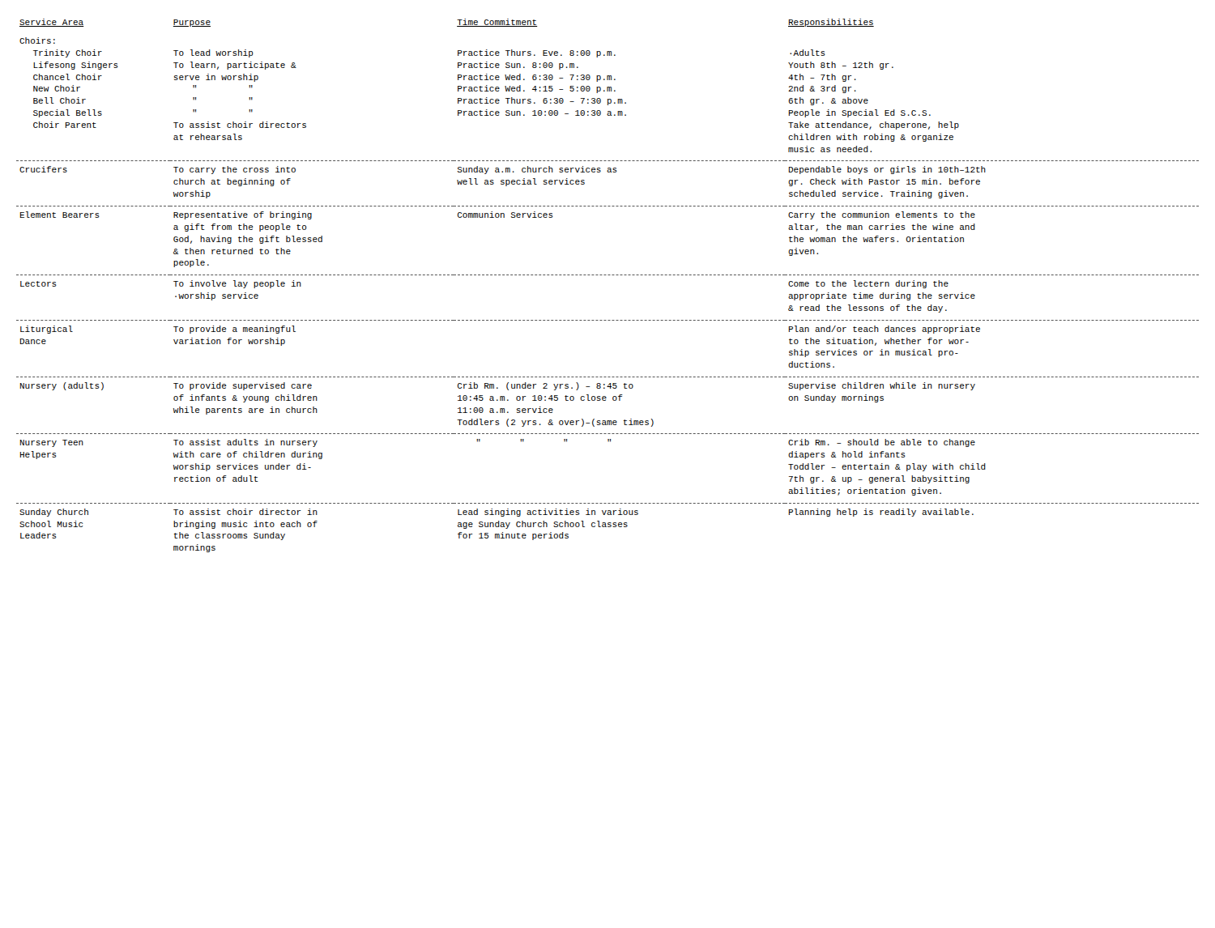| Service Area | Purpose | Time Commitment | Responsibilities |
| --- | --- | --- | --- |
| Choirs: Trinity Choir Lifesong Singers Chancel Choir New Choir Bell Choir Special Bells Choir Parent | To lead worship To learn, participate & serve in worship " " " " " " To assist choir directors at rehearsals | Practice Thurs. Eve. 8:00 p.m. Practice Sun. 8:00 p.m. Practice Wed. 6:30 – 7:30 p.m. Practice Wed. 4:15 – 5:00 p.m. Practice Thurs. 6:30 – 7:30 p.m. Practice Sun. 10:00 – 10:30 a.m. | ·Adults Youth 8th – 12th gr. 4th – 7th gr. 2nd & 3rd gr. 6th gr. & above People in Special Ed S.C.S. Take attendance, chaperone, help children with robing & organize music as needed. |
| Crucifers | To carry the cross into church at beginning of worship | Sunday a.m. church services as well as special services | Dependable boys or girls in 10th–12th gr. Check with Pastor 15 min. before scheduled service. Training given. |
| Element Bearers | Representative of bringing a gift from the people to God, having the gift blessed & then returned to the people. | Communion Services | Carry the communion elements to the altar, the man carries the wine and the woman the wafers. Orientation given. |
| Lectors | To involve lay people in ·worship service | | Come to the lectern during the appropriate time during the service & read the lessons of the day. |
| Liturgical Dance | To provide a meaningful variation for worship | | Plan and/or teach dances appropriate to the situation, whether for wor- ship services or in musical pro- ductions. |
| Nursery (adults) | To provide supervised care of infants & young children while parents are in church | Crib Rm. (under 2 yrs.) – 8:45 to 10:45 a.m. or 10:45 to close of 11:00 a.m. service Toddlers (2 yrs. & over)–(same times) | Supervise children while in nursery on Sunday mornings |
| Nursery Teen Helpers | To assist adults in nursery with care of children during worship services under di- rection of adult | " " " " | Crib Rm. – should be able to change diapers & hold infants Toddler – entertain & play with child 7th gr. & up – general babysitting abilities; orientation given. |
| Sunday Church School Music Leaders | To assist choir director in bringing music into each of the classrooms Sunday mornings | Lead singing activities in various age Sunday Church School classes for 15 minute periods | Planning help is readily available. |